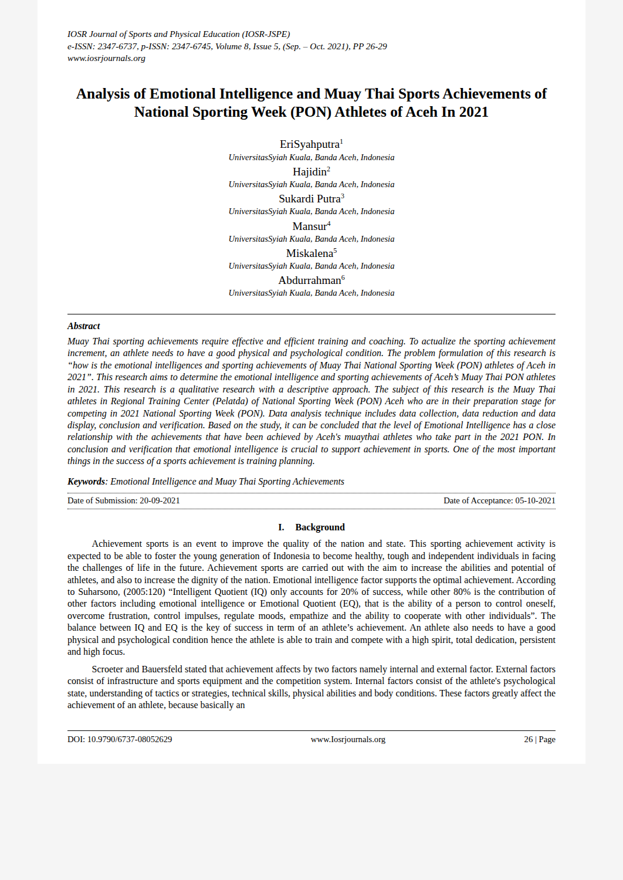IOSR Journal of Sports and Physical Education (IOSR-JSPE)
e-ISSN: 2347-6737, p-ISSN: 2347-6745, Volume 8, Issue 5, (Sep. – Oct. 2021), PP 26-29 www.iosrjournals.org
Analysis of Emotional Intelligence and Muay Thai Sports Achievements of National Sporting Week (PON) Athletes of Aceh In 2021
EriSyahputra1
UniversitasSyiah Kuala, Banda Aceh, Indonesia
Hajidin2
UniversitasSyiah Kuala, Banda Aceh, Indonesia
Sukardi Putra3
UniversitasSyiah Kuala, Banda Aceh, Indonesia
Mansur4
UniversitasSyiah Kuala, Banda Aceh, Indonesia
Miskalena5
UniversitasSyiah Kuala, Banda Aceh, Indonesia
Abdurrahman6
UniversitasSyiah Kuala, Banda Aceh, Indonesia
Abstract
Muay Thai sporting achievements require effective and efficient training and coaching. To actualize the sporting achievement increment, an athlete needs to have a good physical and psychological condition. The problem formulation of this research is “how is the emotional intelligences and sporting achievements of Muay Thai National Sporting Week (PON) athletes of Aceh in 2021”. This research aims to determine the emotional intelligence and sporting achievements of Aceh’s Muay Thai PON athletes in 2021. This research is a qualitative research with a descriptive approach. The subject of this research is the Muay Thai athletes in Regional Training Center (Pelatda) of National Sporting Week (PON) Aceh who are in their preparation stage for competing in 2021 National Sporting Week (PON). Data analysis technique includes data collection, data reduction and data display, conclusion and verification. Based on the study, it can be concluded that the level of Emotional Intelligence has a close relationship with the achievements that have been achieved by Aceh's muaythai athletes who take part in the 2021 PON. In conclusion and verification that emotional intelligence is crucial to support achievement in sports. One of the most important things in the success of a sports achievement is training planning.
Keywords: Emotional Intelligence and Muay Thai Sporting Achievements
Date of Submission: 20-09-2021 Date of Acceptance: 05-10-2021
I. Background
Achievement sports is an event to improve the quality of the nation and state. This sporting achievement activity is expected to be able to foster the young generation of Indonesia to become healthy, tough and independent individuals in facing the challenges of life in the future. Achievement sports are carried out with the aim to increase the abilities and potential of athletes, and also to increase the dignity of the nation. Emotional intelligence factor supports the optimal achievement. According to Suharsono, (2005:120) “Intelligent Quotient (IQ) only accounts for 20% of success, while other 80% is the contribution of other factors including emotional intelligence or Emotional Quotient (EQ), that is the ability of a person to control oneself, overcome frustration, control impulses, regulate moods, empathize and the ability to cooperate with other individuals”. The balance between IQ and EQ is the key of success in term of an athlete’s achievement. An athlete also needs to have a good physical and psychological condition hence the athlete is able to train and compete with a high spirit, total dedication, persistent and high focus.
Scroeter and Bauersfeld stated that achievement affects by two factors namely internal and external factor. External factors consist of infrastructure and sports equipment and the competition system. Internal factors consist of the athlete's psychological state, understanding of tactics or strategies, technical skills, physical abilities and body conditions. These factors greatly affect the achievement of an athlete, because basically an
DOI: 10.9790/6737-08052629 www.Iosrjournals.org 26 | Page